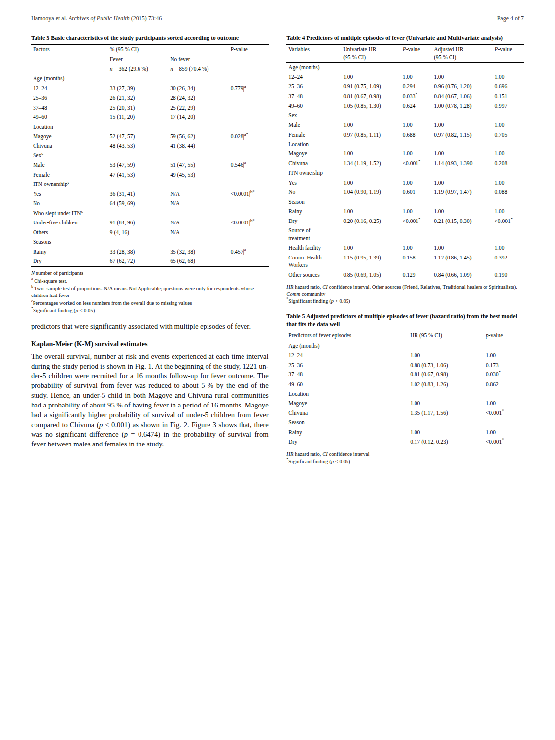Hamooya et al. Archives of Public Health (2015) 73:46
Page 4 of 7
Table 3 Basic characteristics of the study participants sorted according to outcome
| Factors | % (95 % CI) | P-value |
| --- | --- | --- |
| Fever | No fever |
| n = 362 (29.6 %) | n = 859 (70.4 %) |
| Age (months) | | | |
| 12–24 | 33 (27, 39) | 30 (26, 34) | 0.779/ a |
| 25–36 | 26 (21, 32) | 28 (24, 32) | |
| 37–48 | 25 (20, 31) | 25 (22, 29) | |
| 49–60 | 15 (11, 20) | 17 (14, 20) | |
| Location | | | |
| Magoye | 52 (47, 57) | 59 (56, 62) | 0.028/ a* |
| Chivuna | 48 (43, 53) | 41 (38, 44) | |
| Sex c | | | |
| Male | 53 (47, 59) | 51 (47, 55) | 0.546/ a |
| Female | 47 (41, 53) | 49 (45, 53) | |
| ITN ownership c | | | |
| Yes | 36 (31, 41) | N/A | <0.0001/ b* |
| No | 64 (59, 69) | N/A | |
| Who slept under ITN c | | | |
| Under-five children | 91 (84, 96) | N/A | <0.0001/ b* |
| Others | 9 (4, 16) | N/A | |
| Seasons | | | |
| Rainy | 33 (28, 38) | 35 (32, 38) | 0.457/ a |
| Dry | 67 (62, 72) | 65 (62, 68) | |
N number of participants
a Chi-square test.
b Two- sample test of proportions. N/A means Not Applicable; questions were only for respondents whose children had fever
cPercentages worked on less numbers from the overall due to missing values
*Significant finding (p < 0.05)
predictors that were significantly associated with multiple episodes of fever.
Kaplan-Meier (K-M) survival estimates
The overall survival, number at risk and events experienced at each time interval during the study period is shown in Fig. 1. At the beginning of the study, 1221 under-5 children were recruited for a 16 months follow-up for fever outcome. The probability of survival from fever was reduced to about 5 % by the end of the study. Hence, an under-5 child in both Magoye and Chivuna rural communities had a probability of about 95 % of having fever in a period of 16 months. Magoye had a significantly higher probability of survival of under-5 children from fever compared to Chivuna (p < 0.001) as shown in Fig. 2. Figure 3 shows that, there was no significant difference (p = 0.6474) in the probability of survival from fever between males and females in the study.
Table 4 Predictors of multiple episodes of fever (Univariate and Multivariate analysis)
| Variables | Univariate HR (95 % CI) | P -value | Adjusted HR (95 % CI) | P -value |
| --- | --- | --- | --- | --- |
| Age (months) | | | | |
| 12–24 | 1.00 | 1.00 | 1.00 | 1.00 |
| 25–36 | 0.91 (0.75, 1.09) | 0.294 | 0.96 (0.76, 1.20) | 0.696 |
| 37–48 | 0.81 (0.67, 0.98) | 0.033 * | 0.84 (0.67, 1.06) | 0.151 |
| 49–60 | 1.05 (0.85, 1.30) | 0.624 | 1.00 (0.78, 1.28) | 0.997 |
| Sex | | | | |
| Male | 1.00 | 1.00 | 1.00 | 1.00 |
| Female | 0.97 (0.85, 1.11) | 0.688 | 0.97 (0.82, 1.15) | 0.705 |
| Location | | | | |
| Magoye | 1.00 | 1.00 | 1.00 | 1.00 |
| Chivuna | 1.34 (1.19, 1.52) | <0.001 * | 1.14 (0.93, 1.390 | 0.208 |
| ITN ownership | | | | |
| Yes | 1.00 | 1.00 | 1.00 | 1.00 |
| No | 1.04 (0.90, 1.19) | 0.601 | 1.19 (0.97, 1.47) | 0.088 |
| Season | | | | |
| Rainy | 1.00 | 1.00 | 1.00 | 1.00 |
| Dry | 0.20 (0.16, 0.25) | <0.001 * | 0.21 (0.15, 0.30) | <0.001 * |
| Source of treatment | | | | |
| Health facility | 1.00 | 1.00 | 1.00 | 1.00 |
| Comm. Health Workers | 1.15 (0.95, 1.39) | 0.158 | 1.12 (0.86, 1.45) | 0.392 |
| Other sources | 0.85 (0.69, 1.05) | 0.129 | 0.84 (0.66, 1.09) | 0.190 |
HR hazard ratio, CI confidence interval. Other sources (Friend, Relatives, Traditional healers or Spiritualists). Comm community
*Significant finding (p < 0.05)
Table 5 Adjusted predictors of multiple episodes of fever (hazard ratio) from the best model that fits the data well
| Predictors of fever episodes | HR (95 % CI) | p -value |
| --- | --- | --- |
| Age (months) | | |
| 12–24 | 1.00 | 1.00 |
| 25–36 | 0.88 (0.73, 1.06) | 0.173 |
| 37–48 | 0.81 (0.67, 0.98) | 0.030 * |
| 49–60 | 1.02 (0.83, 1.26) | 0.862 |
| Location | | |
| Magoye | 1.00 | 1.00 |
| Chivuna | 1.35 (1.17, 1.56) | <0.001 * |
| Season | | |
| Rainy | 1.00 | 1.00 |
| Dry | 0.17 (0.12, 0.23) | <0.001 * |
HR hazard ratio, CI confidence interval
*Significant finding (p < 0.05)